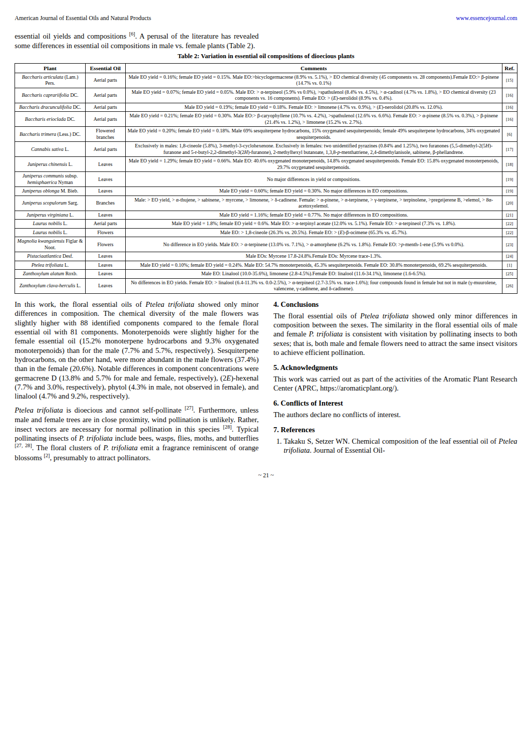American Journal of Essential Oils and Natural Products www.essencejournal.com
essential oil yields and compositions [6]. A perusal of the literature has revealed some differences in essential oil compositions in male vs. female plants (Table 2).
Table 2: Variation in essential oil compositions of dioecious plants
| Plant | Essential Oil | Comments | Ref. |
| --- | --- | --- | --- |
| Baccharis articulata (Lam.) Pers. | Aerial parts | Male EO yield = 0.16%; female EO yield = 0.15%. Male EO:>bicyclogermacrene (8.9% vs. 5.1%), > EO chemical diversity (45 components vs. 28 components).Female EO:> β-pinene (14.7% vs. 0.1%) | [15] |
| Baccharis caprariifolia DC. | Aerial parts | Male EO yield = 0.07%; female EO yield = 0.05%. Male EO: > α-terpineol (5.9% vs 0.0%), >spathulenol (8.4% vs. 4.5%), > α-cadinol (4.7% vs. 1.8%), > EO chemical diversity (23 components vs. 16 components). Female EO: > ( E )-nerolidol (8.9% vs. 0.4%). | [16] |
| Baccharis dracunculifolia DC. | Aerial parts | Male EO yield = 0.19%; female EO yield = 0.18%. Female EO: > limonene (4.7% vs. 0.9%), > ( E )-nerolidol (20.8% vs. 12.0%). | [16] |
| Baccharis erioclada DC. | Aerial parts | Male EO yield = 0.21%; female EO yield = 0.30%. Male EO:> β-caryophyllene (10.7% vs. 4.2%), >spathulenol (12.6% vs. 6.6%). Female EO: > α-pinene (8.5% vs. 0.3%), > β-pinene (21.4% vs. 1.2%), > limonene (15.2% vs. 2.7%). | [16] |
| Baccharis trimera (Less.) DC. | Flowered branches | Male EO yield = 0.20%; female EO yield = 0.18%. Male 69% sesquiterpene hydrocarbons, 15% oxygenated sesquiterpenoids; female 49% sesquiterpene hydrocarbons, 34% oxygenated sesquiterpenoids. | [6] |
| Cannabis sativa L. | Aerial parts | Exclusively in males: 1,8-cineole (5.8%), 3-methyl-3-cyclohexenone. Exclusively in females: two unidentified pyrazines (0.84% and 1.25%), two furanones (5,5-dimethyl-2(5 H )-furanone and 5- t -butyl-2,2-dimethyl-3(2 H )-furanone), 2-methylhexyl butanoate, 1,3,8- p -menthatriene, 2,4-dimethylanisole, sabinene, β-phellandrene. | [17] |
| Juniperus chinensis L. | Leaves | Male EO yield = 1.29%; female EO yield = 0.66%. Male EO: 40.6% oxygenated monoterpenoids, 14.8% oxygenated sesquiterpenoids. Female EO: 15.8% oxygenated monoterpenoids, 29.7% oxygenated sesquiterpenoids. | [18] |
| Juniperus communis subsp. hemisphaerica Nyman | Leaves | No major differences in yield or compositions. | [19] |
| Juniperus oblonga M. Bieb. | Leaves | Male EO yield = 0.60%; female EO yield = 0.30%. No major differences in EO compositions. | [19] |
| Juniperus scopulorum Sarg. | Branches | Male: > EO yield, > α-thujene, > sabinene, > myrcene, > limonene, > δ-cadinene. Female: > α-pinene, > α-terpinene, > γ-terpinene, > terpinolene, >pregeijerene B, >elemol, > 8α-acetoxyelemol. | [20] |
| Juniperus virginiana L. | Leaves | Male EO yield = 1.16%; female EO yield = 0.77%. No major differences in EO compositions. | [21] |
| Laurus nobilis L. | Aerial parts | Male EO yield = 1.8%; female EO yield = 0.6%. Male EO: > α-terpinyl acetate (12.0% vs. 5.1%). Female EO: > α-terpineol (7.3% vs. 1.8%). | [22] |
| Laurus nobilis L. | Flowers | Male EO: > 1,8-cineole (26.3% vs. 20.5%). Female EO: > ( E )-β-ocimene (65.3% vs. 45.7%). | [22] |
| Magnolia kwangsiensis Figlar & Noot. | Flowers | No difference in EO yields. Male EO: > α-terpinene (13.0% vs. 7.1%), > α-amorphene (6.2% vs. 1.8%). Female EO: > p -menth-1-ene (5.9% vs 0.0%). | [23] |
| Pistaciaatlantica Desf. | Leaves | Male EOs: Myrcene 17.8-24.8%.Female EOs: Myrcene trace-1.3%. | [24] |
| Ptelea trifoliata L. | Leaves | Male EO yield = 0.10%; female EO yield = 0.24%. Male EO: 54.7% monoterpenoids, 45.3% sesquiterpenoids. Female EO: 30.8% monoterpenoids, 69.2% sesquiterpenoids. | [1] |
| Zanthoxylum alatum Roxb. | Leaves | Male EO: Linalool (10.0-35.6%), limonene (2.8-4.5%).Female EO: linalool (11.6-34.1%), limonene (1.6-6.5%). | [25] |
| Zanthoxylum clava-herculis L. | Leaves | No differences in EO yields. Female EO: > linalool (6.4-11.3% vs. 0.0-2.5%), > α-terpineol (2.7-3.5% vs. trace-1.6%); four compounds found in female but not in male (γ-muurolene, valencene, γ-cadinene, and δ-cadinene). | [26] |
In this work, the floral essential oils of Ptelea trifoliata showed only minor differences in composition. The chemical diversity of the male flowers was slightly higher with 88 identified components compared to the female floral essential oil with 81 components. Monoterpenoids were slightly higher for the female essential oil (15.2% monoterpene hydrocarbons and 9.3% oxygenated monoterpenoids) than for the male (7.7% and 5.7%, respectively). Sesquiterpene hydrocarbons, on the other hand, were more abundant in the male flowers (37.4%) than in the female (20.6%). Notable differences in component concentrations were germacrene D (13.8% and 5.7% for male and female, respectively), (2E)-hexenal (7.7% and 3.0%, respectively), phytol (4.3% in male, not observed in female), and linalool (4.7% and 9.2%, respectively).
Ptelea trifoliata is dioecious and cannot self-pollinate [27]. Furthermore, unless male and female trees are in close proximity, wind pollination is unlikely. Rather, insect vectors are necessary for normal pollination in this species [28]. Typical pollinating insects of P. trifoliata include bees, wasps, flies, moths, and butterflies [27, 28]. The floral clusters of P. trifoliata emit a fragrance reminiscent of orange blossoms [2], presumably to attract pollinators.
4. Conclusions
The floral essential oils of Ptelea trifoliata showed only minor differences in composition between the sexes. The similarity in the floral essential oils of male and female P. trifoliata is consistent with visitation by pollinating insects to both sexes; that is, both male and female flowers need to attract the same insect visitors to achieve efficient pollination.
5. Acknowledgments
This work was carried out as part of the activities of the Aromatic Plant Research Center (APRC, https://aromaticplant.org/).
6. Conflicts of Interest
The authors declare no conflicts of interest.
7. References
Takaku S, Setzer WN. Chemical composition of the leaf essential oil of Ptelea trifoliata. Journal of Essential Oil-
~ 21 ~